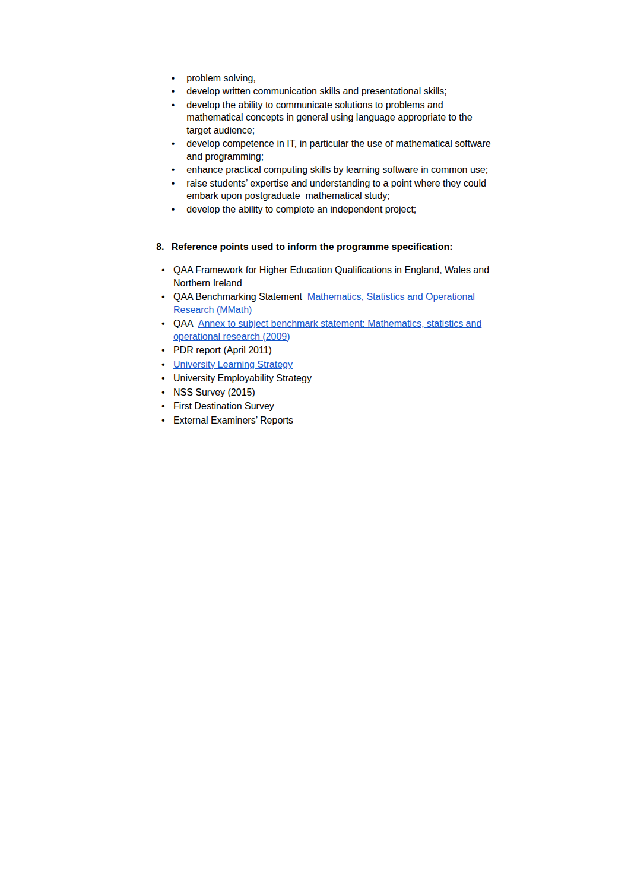problem solving,
develop written communication skills and presentational skills;
develop the ability to communicate solutions to problems and mathematical concepts in general using language appropriate to the target audience;
develop competence in IT, in particular the use of mathematical software and programming;
enhance practical computing skills by learning software in common use;
raise students’ expertise and understanding to a point where they could embark upon postgraduate mathematical study;
develop the ability to complete an independent project;
8. Reference points used to inform the programme specification:
QAA Framework for Higher Education Qualifications in England, Wales and Northern Ireland
QAA Benchmarking Statement Mathematics, Statistics and Operational Research (MMath)
QAA Annex to subject benchmark statement: Mathematics, statistics and operational research (2009)
PDR report (April 2011)
University Learning Strategy
University Employability Strategy
NSS Survey (2015)
First Destination Survey
External Examiners’ Reports